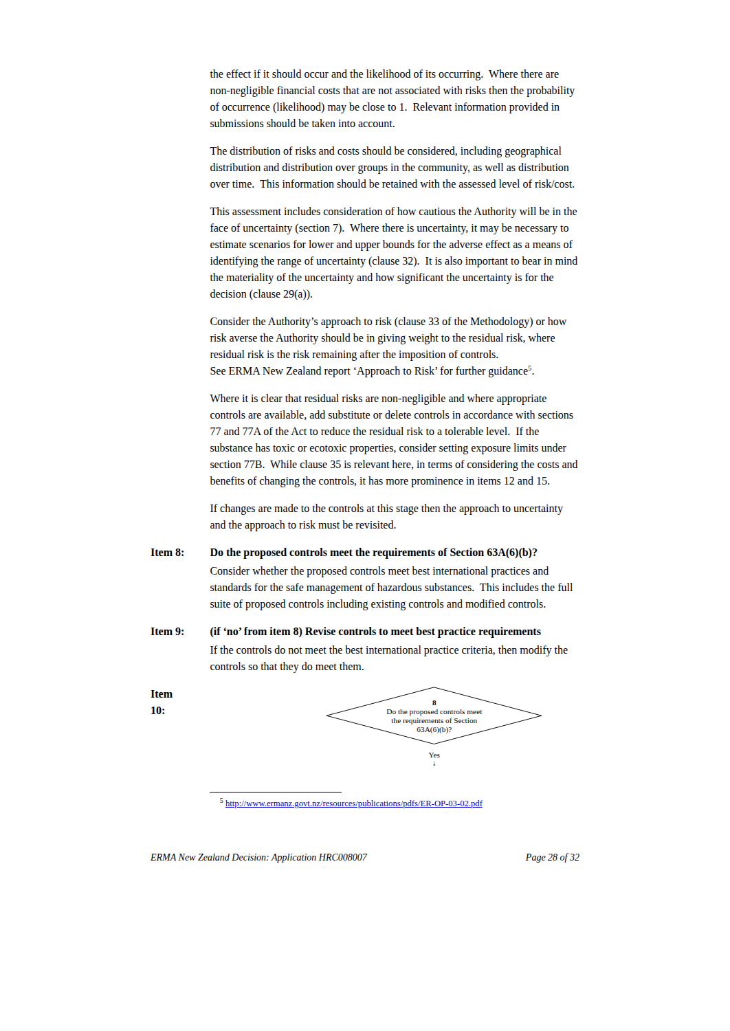the effect if it should occur and the likelihood of its occurring. Where there are non-negligible financial costs that are not associated with risks then the probability of occurrence (likelihood) may be close to 1. Relevant information provided in submissions should be taken into account.
The distribution of risks and costs should be considered, including geographical distribution and distribution over groups in the community, as well as distribution over time. This information should be retained with the assessed level of risk/cost.
This assessment includes consideration of how cautious the Authority will be in the face of uncertainty (section 7). Where there is uncertainty, it may be necessary to estimate scenarios for lower and upper bounds for the adverse effect as a means of identifying the range of uncertainty (clause 32). It is also important to bear in mind the materiality of the uncertainty and how significant the uncertainty is for the decision (clause 29(a)).
Consider the Authority’s approach to risk (clause 33 of the Methodology) or how risk averse the Authority should be in giving weight to the residual risk, where residual risk is the risk remaining after the imposition of controls.
See ERMA New Zealand report ‘Approach to Risk’ for further guidance5.
Where it is clear that residual risks are non-negligible and where appropriate controls are available, add substitute or delete controls in accordance with sections 77 and 77A of the Act to reduce the residual risk to a tolerable level. If the substance has toxic or ecotoxic properties, consider setting exposure limits under section 77B. While clause 35 is relevant here, in terms of considering the costs and benefits of changing the controls, it has more prominence in items 12 and 15.
If changes are made to the controls at this stage then the approach to uncertainty and the approach to risk must be revisited.
Item 8:
Do the proposed controls meet the requirements of Section 63A(6)(b)?
Consider whether the proposed controls meet best international practices and standards for the safe management of hazardous substances. This includes the full suite of proposed controls including existing controls and modified controls.
Item 9:
(if ‘no’ from item 8) Revise controls to meet best practice requirements
If the controls do not meet the best international practice criteria, then modify the controls so that they do meet them.
Item
10:
8 Do the proposed controls meet the requirements of Section 63A(6)(b)?
Yes
↓
5 http://www.ermanz.govt.nz/resources/publications/pdfs/ER-OP-03-02.pdf
ERMA New Zealand Decision: Application HRC008007 Page 28 of 32